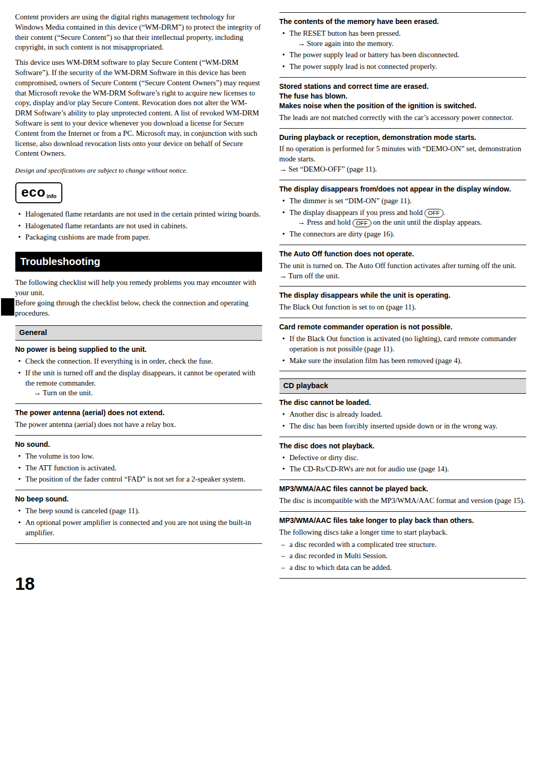Content providers are using the digital rights management technology for Windows Media contained in this device (“WM-DRM”) to protect the integrity of their content (“Secure Content”) so that their intellectual property, including copyright, in such content is not misappropriated.
This device uses WM-DRM software to play Secure Content (“WM-DRM Software”). If the security of the WM-DRM Software in this device has been compromised, owners of Secure Content (“Secure Content Owners”) may request that Microsoft revoke the WM-DRM Software’s right to acquire new licenses to copy, display and/or play Secure Content. Revocation does not alter the WM-DRM Software’s ability to play unprotected content. A list of revoked WM-DRM Software is sent to your device whenever you download a license for Secure Content from the Internet or from a PC. Microsoft may, in conjunction with such license, also download revocation lists onto your device on behalf of Secure Content Owners.
Design and specifications are subject to change without notice.
ecoinfo
Halogenated flame retardants are not used in the certain printed wiring boards.
Halogenated flame retardants are not used in cabinets.
Packaging cushions are made from paper.
Troubleshooting
The following checklist will help you remedy problems you may encounter with your unit.
Before going through the checklist below, check the connection and operating procedures.
General
No power is being supplied to the unit.
Check the connection. If everything is in order, check the fuse.
If the unit is turned off and the display disappears, it cannot be operated with the remote commander.
→ Turn on the unit.
The power antenna (aerial) does not extend.
The power antenna (aerial) does not have a relay box.
No sound.
The volume is too low.
The ATT function is activated.
The position of the fader control “FAD” is not set for a 2-speaker system.
No beep sound.
The beep sound is canceled (page 11).
An optional power amplifier is connected and you are not using the built-in amplifier.
The contents of the memory have been erased.
The RESET button has been pressed.
→ Store again into the memory.
The power supply lead or battery has been disconnected.
The power supply lead is not connected properly.
Stored stations and correct time are erased.
The fuse has blown.
Makes noise when the position of the ignition is switched.
The leads are not matched correctly with the car’s accessory power connector.
During playback or reception, demonstration mode starts.
If no operation is performed for 5 minutes with “DEMO-ON” set, demonstration mode starts.
→ Set “DEMO-OFF” (page 11).
The display disappears from/does not appear in the display window.
The dimmer is set “DIM-ON” (page 11).
The display disappears if you press and hold OFF.
→ Press and hold OFF on the unit until the display appears.
The connectors are dirty (page 16).
The Auto Off function does not operate.
The unit is turned on. The Auto Off function activates after turning off the unit.
→ Turn off the unit.
The display disappears while the unit is operating.
The Black Out function is set to on (page 11).
Card remote commander operation is not possible.
If the Black Out function is activated (no lighting), card remote commander operation is not possible (page 11).
Make sure the insulation film has been removed (page 4).
CD playback
The disc cannot be loaded.
Another disc is already loaded.
The disc has been forcibly inserted upside down or in the wrong way.
The disc does not playback.
Defective or dirty disc.
The CD-Rs/CD-RWs are not for audio use (page 14).
MP3/WMA/AAC files cannot be played back.
The disc is incompatible with the MP3/WMA/AAC format and version (page 15).
MP3/WMA/AAC files take longer to play back than others.
The following discs take a longer time to start playback.
a disc recorded with a complicated tree structure.
a disc recorded in Multi Session.
a disc to which data can be added.
18